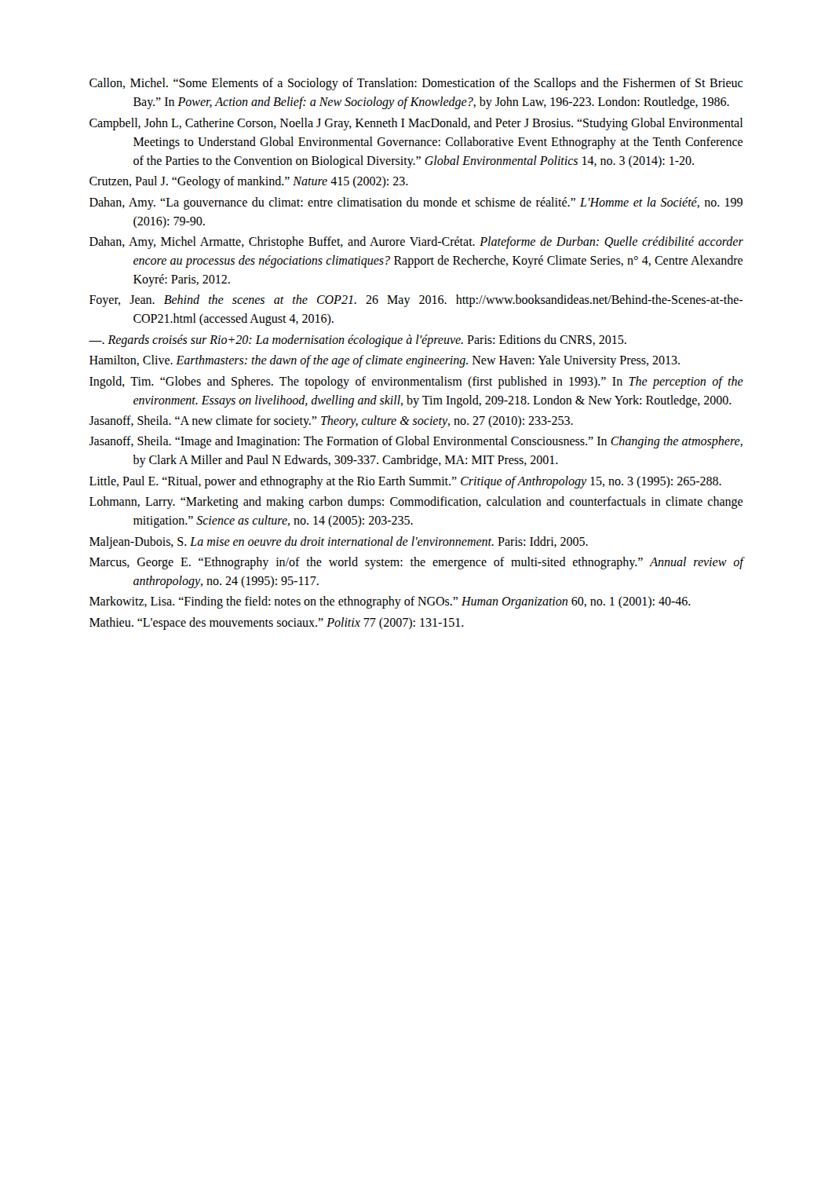Callon, Michel. “Some Elements of a Sociology of Translation: Domestication of the Scallops and the Fishermen of St Brieuc Bay.” In Power, Action and Belief: a New Sociology of Knowledge?, by John Law, 196-223. London: Routledge, 1986.
Campbell, John L, Catherine Corson, Noella J Gray, Kenneth I MacDonald, and Peter J Brosius. “Studying Global Environmental Meetings to Understand Global Environmental Governance: Collaborative Event Ethnography at the Tenth Conference of the Parties to the Convention on Biological Diversity.” Global Environmental Politics 14, no. 3 (2014): 1-20.
Crutzen, Paul J. “Geology of mankind.” Nature 415 (2002): 23.
Dahan, Amy. “La gouvernance du climat: entre climatisation du monde et schisme de réalité.” L'Homme et la Société, no. 199 (2016): 79-90.
Dahan, Amy, Michel Armatte, Christophe Buffet, and Aurore Viard-Crétat. Plateforme de Durban: Quelle crédibilité accorder encore au processus des négociations climatiques? Rapport de Recherche, Koyré Climate Series, n° 4, Centre Alexandre Koyré: Paris, 2012.
Foyer, Jean. Behind the scenes at the COP21. 26 May 2016. http://www.booksandideas.net/Behind-the-Scenes-at-the-COP21.html (accessed August 4, 2016).
—. Regards croisés sur Rio+20: La modernisation écologique à l'épreuve. Paris: Editions du CNRS, 2015.
Hamilton, Clive. Earthmasters: the dawn of the age of climate engineering. New Haven: Yale University Press, 2013.
Ingold, Tim. “Globes and Spheres. The topology of environmentalism (first published in 1993).” In The perception of the environment. Essays on livelihood, dwelling and skill, by Tim Ingold, 209-218. London & New York: Routledge, 2000.
Jasanoff, Sheila. “A new climate for society.” Theory, culture & society, no. 27 (2010): 233-253.
Jasanoff, Sheila. “Image and Imagination: The Formation of Global Environmental Consciousness.” In Changing the atmosphere, by Clark A Miller and Paul N Edwards, 309-337. Cambridge, MA: MIT Press, 2001.
Little, Paul E. “Ritual, power and ethnography at the Rio Earth Summit.” Critique of Anthropology 15, no. 3 (1995): 265-288.
Lohmann, Larry. “Marketing and making carbon dumps: Commodification, calculation and counterfactuals in climate change mitigation.” Science as culture, no. 14 (2005): 203-235.
Maljean-Dubois, S. La mise en oeuvre du droit international de l'environnement. Paris: Iddri, 2005.
Marcus, George E. “Ethnography in/of the world system: the emergence of multi-sited ethnography.” Annual review of anthropology, no. 24 (1995): 95-117.
Markowitz, Lisa. “Finding the field: notes on the ethnography of NGOs.” Human Organization 60, no. 1 (2001): 40-46.
Mathieu. “L'espace des mouvements sociaux.” Politix 77 (2007): 131-151.